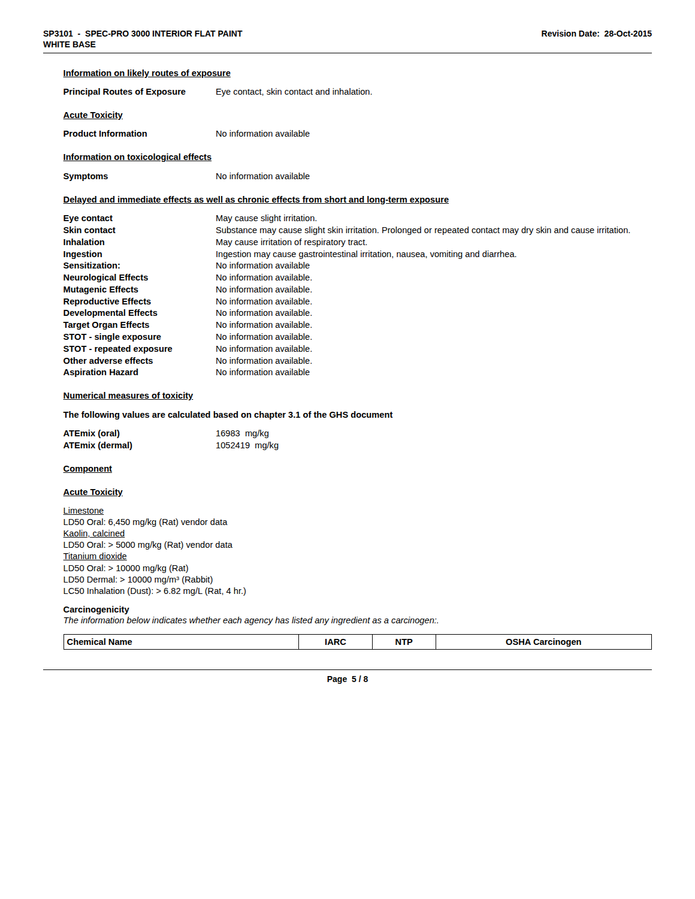SP3101 - SPEC-PRO 3000 INTERIOR FLAT PAINT
WHITE BASE
Revision Date: 28-Oct-2015
Information on likely routes of exposure
Principal Routes of Exposure
Eye contact, skin contact and inhalation.
Acute Toxicity
Product Information
No information available
Information on toxicological effects
Symptoms
No information available
Delayed and immediate effects as well as chronic effects from short and long-term exposure
Eye contact
May cause slight irritation.
Skin contact
Substance may cause slight skin irritation. Prolonged or repeated contact may dry skin and cause irritation.
Inhalation
May cause irritation of respiratory tract.
Ingestion
Ingestion may cause gastrointestinal irritation, nausea, vomiting and diarrhea.
Sensitization:
No information available
Neurological Effects
No information available.
Mutagenic Effects
No information available.
Reproductive Effects
No information available.
Developmental Effects
No information available.
Target Organ Effects
No information available.
STOT - single exposure
No information available.
STOT - repeated exposure
No information available.
Other adverse effects
No information available.
Aspiration Hazard
No information available
Numerical measures of toxicity
The following values are calculated based on chapter 3.1 of the GHS document
ATEmix (oral)
16983 mg/kg
ATEmix (dermal)
1052419 mg/kg
Component
Acute Toxicity
Limestone
LD50 Oral: 6,450 mg/kg (Rat) vendor data
Kaolin, calcined
LD50 Oral: > 5000 mg/kg (Rat) vendor data
Titanium dioxide
LD50 Oral: > 10000 mg/kg (Rat)
LD50 Dermal: > 10000 mg/m³ (Rabbit)
LC50 Inhalation (Dust): > 6.82 mg/L (Rat, 4 hr.)
Carcinogenicity
The information below indicates whether each agency has listed any ingredient as a carcinogen:.
| Chemical Name | IARC | NTP | OSHA Carcinogen |
| --- | --- | --- | --- |
Page 5 / 8